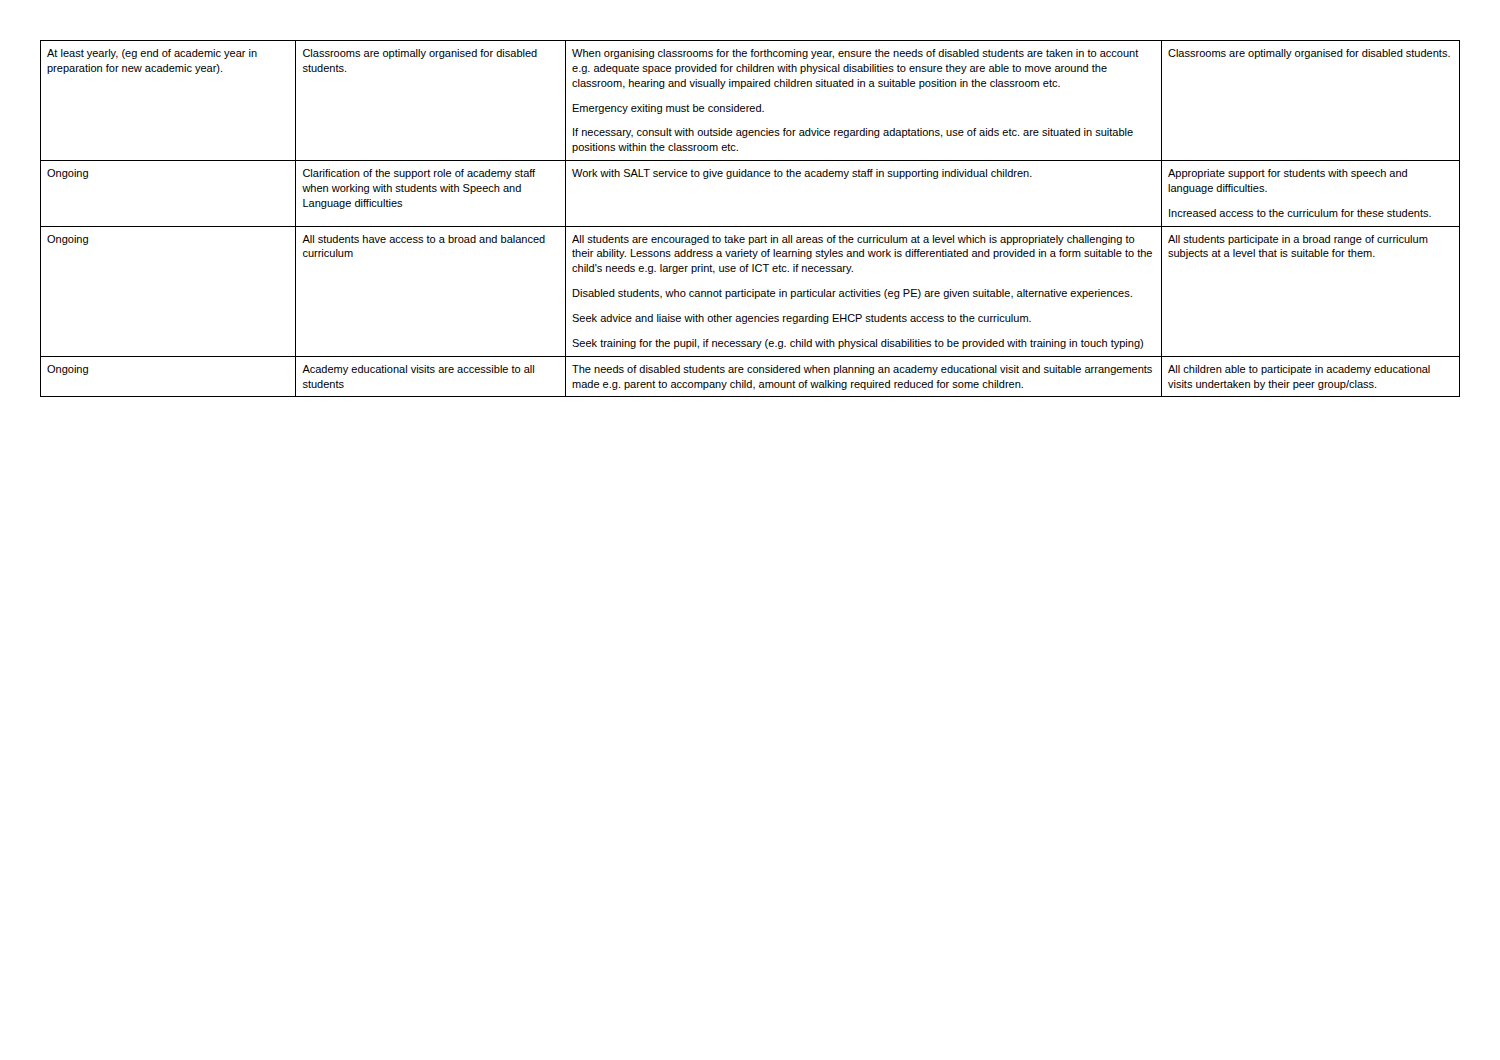| At least yearly, (eg end of academic year in preparation for new academic year). | Classrooms are optimally organised for disabled students. | When organising classrooms for the forthcoming year, ensure the needs of disabled students are taken in to account e.g. adequate space provided for children with physical disabilities to ensure they are able to move around the classroom, hearing and visually impaired children situated in a suitable position in the classroom etc. Emergency exiting must be considered. If necessary, consult with outside agencies for advice regarding adaptations, use of aids etc. are situated in suitable positions within the classroom etc. | Classrooms are optimally organised for disabled students. |
| Ongoing | Clarification of the support role of academy staff when working with students with Speech and Language difficulties | Work with SALT service to give guidance to the academy staff in supporting individual children. | Appropriate support for students with speech and language difficulties. Increased access to the curriculum for these students. |
| Ongoing | All students have access to a broad and balanced curriculum | All students are encouraged to take part in all areas of the curriculum at a level which is appropriately challenging to their ability. Lessons address a variety of learning styles and work is differentiated and provided in a form suitable to the child's needs e.g. larger print, use of ICT etc. if necessary. Disabled students, who cannot participate in particular activities (eg PE) are given suitable, alternative experiences. Seek advice and liaise with other agencies regarding EHCP students access to the curriculum. Seek training for the pupil, if necessary (e.g. child with physical disabilities to be provided with training in touch typing) | All students participate in a broad range of curriculum subjects at a level that is suitable for them. |
| Ongoing | Academy educational visits are accessible to all students | The needs of disabled students are considered when planning an academy educational visit and suitable arrangements made e.g. parent to accompany child, amount of walking required reduced for some children. | All children able to participate in academy educational visits undertaken by their peer group/class. |